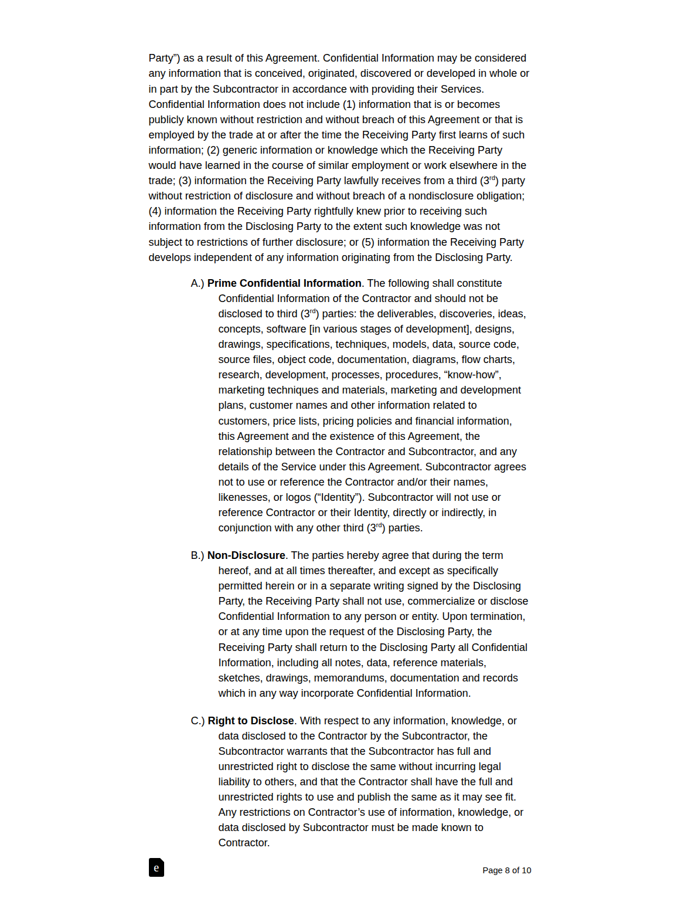Party”) as a result of this Agreement. Confidential Information may be considered any information that is conceived, originated, discovered or developed in whole or in part by the Subcontractor in accordance with providing their Services. Confidential Information does not include (1) information that is or becomes publicly known without restriction and without breach of this Agreement or that is employed by the trade at or after the time the Receiving Party first learns of such information; (2) generic information or knowledge which the Receiving Party would have learned in the course of similar employment or work elsewhere in the trade; (3) information the Receiving Party lawfully receives from a third (3rd) party without restriction of disclosure and without breach of a nondisclosure obligation; (4) information the Receiving Party rightfully knew prior to receiving such information from the Disclosing Party to the extent such knowledge was not subject to restrictions of further disclosure; or (5) information the Receiving Party develops independent of any information originating from the Disclosing Party.
A.) Prime Confidential Information. The following shall constitute Confidential Information of the Contractor and should not be disclosed to third (3rd) parties: the deliverables, discoveries, ideas, concepts, software [in various stages of development], designs, drawings, specifications, techniques, models, data, source code, source files, object code, documentation, diagrams, flow charts, research, development, processes, procedures, “know-how”, marketing techniques and materials, marketing and development plans, customer names and other information related to customers, price lists, pricing policies and financial information, this Agreement and the existence of this Agreement, the relationship between the Contractor and Subcontractor, and any details of the Service under this Agreement. Subcontractor agrees not to use or reference the Contractor and/or their names, likenesses, or logos (“Identity”). Subcontractor will not use or reference Contractor or their Identity, directly or indirectly, in conjunction with any other third (3rd) parties.
B.) Non-Disclosure. The parties hereby agree that during the term hereof, and at all times thereafter, and except as specifically permitted herein or in a separate writing signed by the Disclosing Party, the Receiving Party shall not use, commercialize or disclose Confidential Information to any person or entity. Upon termination, or at any time upon the request of the Disclosing Party, the Receiving Party shall return to the Disclosing Party all Confidential Information, including all notes, data, reference materials, sketches, drawings, memorandums, documentation and records which in any way incorporate Confidential Information.
C.) Right to Disclose. With respect to any information, knowledge, or data disclosed to the Contractor by the Subcontractor, the Subcontractor warrants that the Subcontractor has full and unrestricted right to disclose the same without incurring legal liability to others, and that the Contractor shall have the full and unrestricted rights to use and publish the same as it may see fit. Any restrictions on Contractor’s use of information, knowledge, or data disclosed by Subcontractor must be made known to Contractor.
e
Page 8 of 10